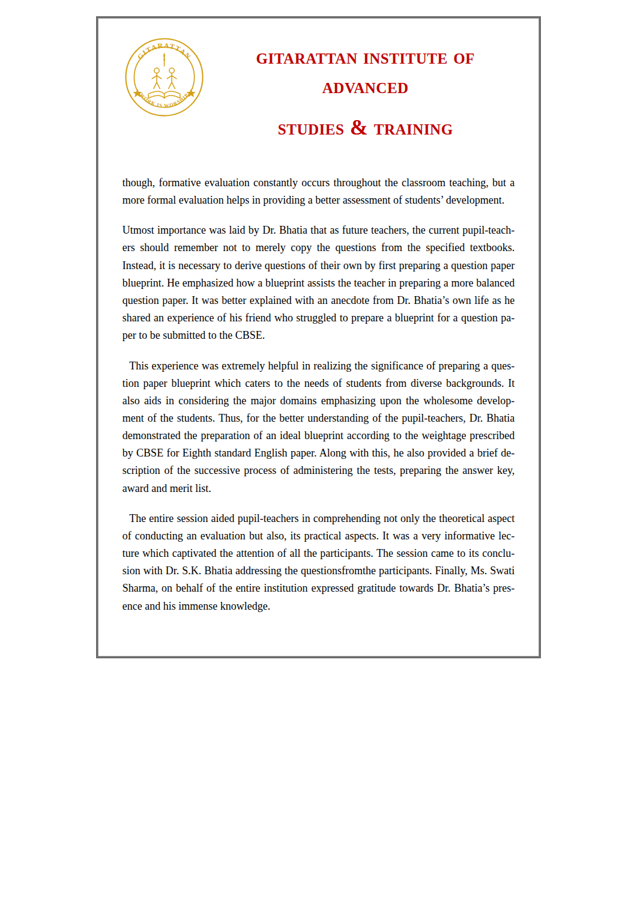GITARATTAN WORK IS WORSHIP
Gitarattan Institute of Advanced
Studies & Training
though, formative evaluation constantly occurs throughout the classroom teaching, but a more formal evaluation helps in providing a better assessment of students’ development.
Utmost importance was laid by Dr. Bhatia that as future teachers, the current pupil-teachers should remember not to merely copy the questions from the specified textbooks. Instead, it is necessary to derive questions of their own by first preparing a question paper blueprint. He emphasized how a blueprint assists the teacher in preparing a more balanced question paper. It was better explained with an anecdote from Dr. Bhatia’s own life as he shared an experience of his friend who struggled to prepare a blueprint for a question paper to be submitted to the CBSE.
This experience was extremely helpful in realizing the significance of preparing a question paper blueprint which caters to the needs of students from diverse backgrounds. It also aids in considering the major domains emphasizing upon the wholesome development of the students. Thus, for the better understanding of the pupil-teachers, Dr. Bhatia demonstrated the preparation of an ideal blueprint according to the weightage prescribed by CBSE for Eighth standard English paper. Along with this, he also provided a brief description of the successive process of administering the tests, preparing the answer key, award and merit list.
The entire session aided pupil-teachers in comprehending not only the theoretical aspect of conducting an evaluation but also, its practical aspects. It was a very informative lecture which captivated the attention of all the participants. The session came to its conclusion with Dr. S.K. Bhatia addressing the questionsfromthe participants. Finally, Ms. Swati Sharma, on behalf of the entire institution expressed gratitude towards Dr. Bhatia’s presence and his immense knowledge.